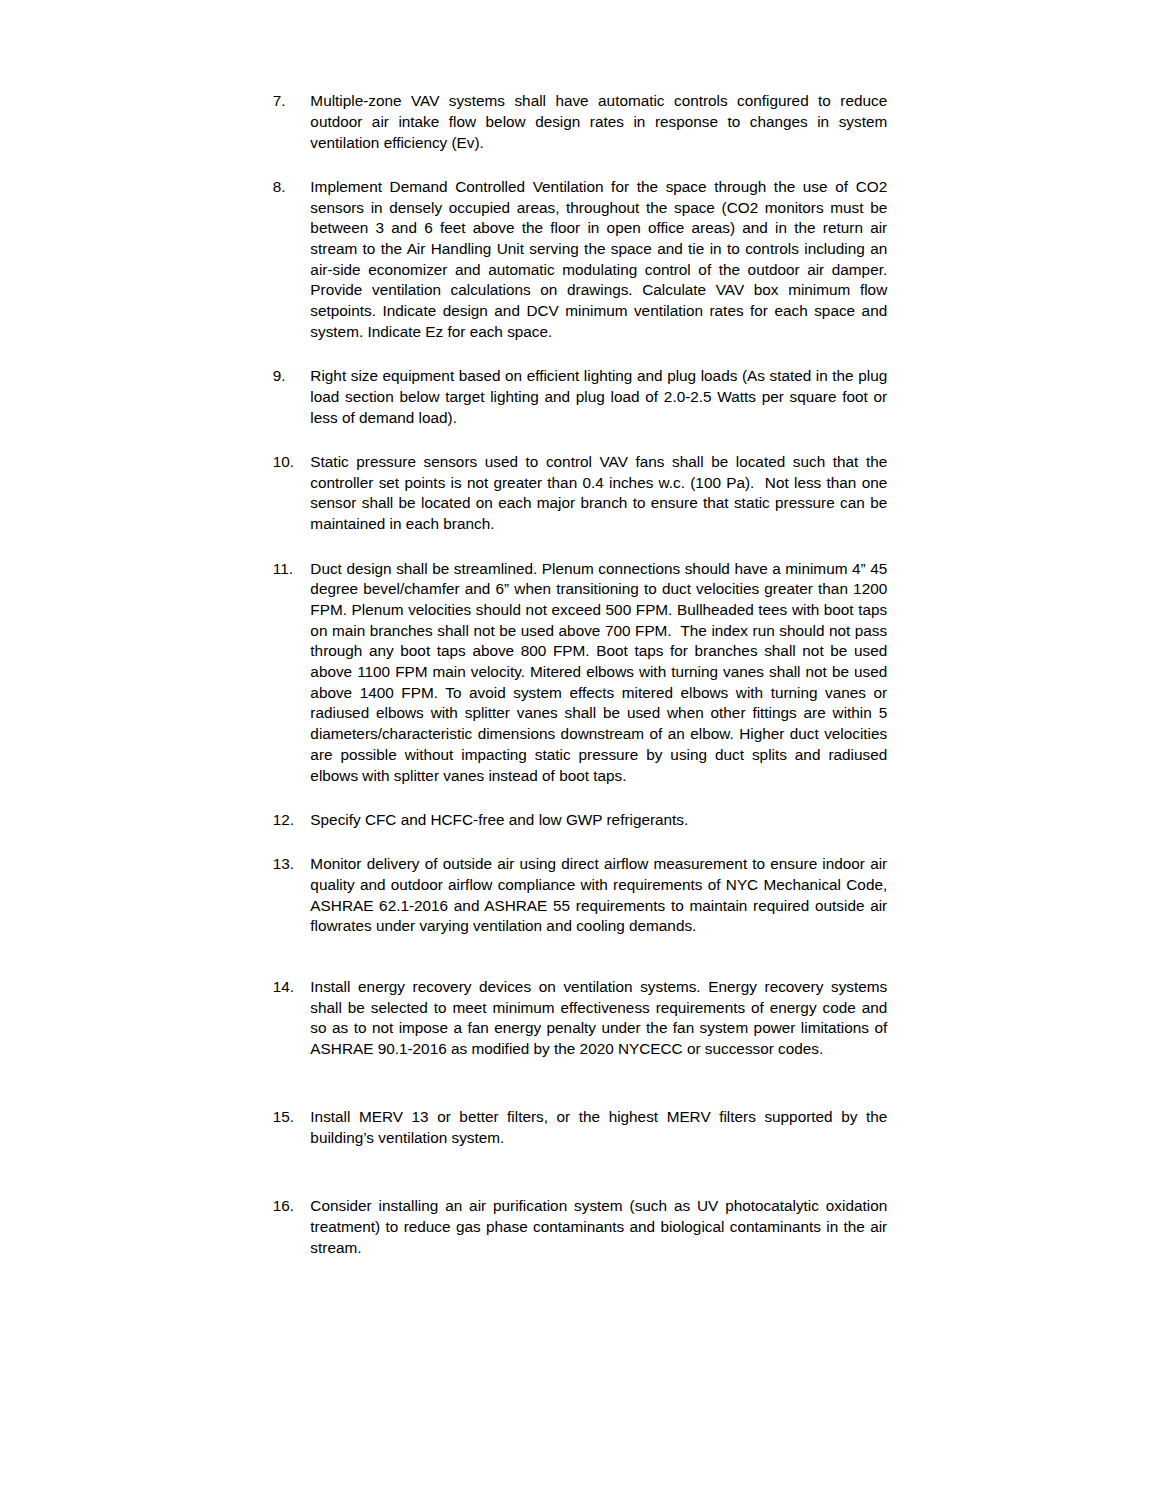7. Multiple-zone VAV systems shall have automatic controls configured to reduce outdoor air intake flow below design rates in response to changes in system ventilation efficiency (Ev).
8. Implement Demand Controlled Ventilation for the space through the use of CO2 sensors in densely occupied areas, throughout the space (CO2 monitors must be between 3 and 6 feet above the floor in open office areas) and in the return air stream to the Air Handling Unit serving the space and tie in to controls including an air-side economizer and automatic modulating control of the outdoor air damper. Provide ventilation calculations on drawings. Calculate VAV box minimum flow setpoints. Indicate design and DCV minimum ventilation rates for each space and system. Indicate Ez for each space.
9. Right size equipment based on efficient lighting and plug loads (As stated in the plug load section below target lighting and plug load of 2.0-2.5 Watts per square foot or less of demand load).
10. Static pressure sensors used to control VAV fans shall be located such that the controller set points is not greater than 0.4 inches w.c. (100 Pa). Not less than one sensor shall be located on each major branch to ensure that static pressure can be maintained in each branch.
11. Duct design shall be streamlined. Plenum connections should have a minimum 4” 45 degree bevel/chamfer and 6” when transitioning to duct velocities greater than 1200 FPM. Plenum velocities should not exceed 500 FPM. Bullheaded tees with boot taps on main branches shall not be used above 700 FPM. The index run should not pass through any boot taps above 800 FPM. Boot taps for branches shall not be used above 1100 FPM main velocity. Mitered elbows with turning vanes shall not be used above 1400 FPM. To avoid system effects mitered elbows with turning vanes or radiused elbows with splitter vanes shall be used when other fittings are within 5 diameters/characteristic dimensions downstream of an elbow. Higher duct velocities are possible without impacting static pressure by using duct splits and radiused elbows with splitter vanes instead of boot taps.
12. Specify CFC and HCFC-free and low GWP refrigerants.
13. Monitor delivery of outside air using direct airflow measurement to ensure indoor air quality and outdoor airflow compliance with requirements of NYC Mechanical Code, ASHRAE 62.1-2016 and ASHRAE 55 requirements to maintain required outside air flowrates under varying ventilation and cooling demands.
14. Install energy recovery devices on ventilation systems. Energy recovery systems shall be selected to meet minimum effectiveness requirements of energy code and so as to not impose a fan energy penalty under the fan system power limitations of ASHRAE 90.1-2016 as modified by the 2020 NYCECC or successor codes.
15. Install MERV 13 or better filters, or the highest MERV filters supported by the building’s ventilation system.
16. Consider installing an air purification system (such as UV photocatalytic oxidation treatment) to reduce gas phase contaminants and biological contaminants in the air stream.